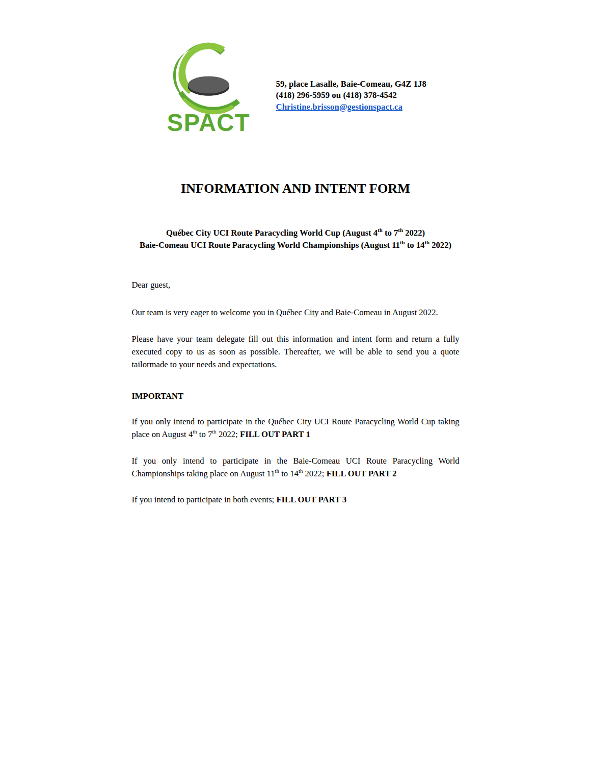SPACT
59, place Lasalle, Baie-Comeau, G4Z 1J8
(418) 296-5959 ou (418) 378-4542
Christine.brisson@gestionspact.ca
INFORMATION AND INTENT FORM
Québec City UCI Route Paracycling World Cup (August 4th to 7th 2022)
Baie-Comeau UCI Route Paracycling World Championships (August 11th to 14th 2022)
Dear guest,
Our team is very eager to welcome you in Québec City and Baie-Comeau in August 2022.
Please have your team delegate fill out this information and intent form and return a fully executed copy to us as soon as possible. Thereafter, we will be able to send you a quote tailormade to your needs and expectations.
IMPORTANT
If you only intend to participate in the Québec City UCI Route Paracycling World Cup taking place on August 4th to 7th 2022; FILL OUT PART 1
If you only intend to participate in the Baie-Comeau UCI Route Paracycling World Championships taking place on August 11th to 14th 2022; FILL OUT PART 2
If you intend to participate in both events; FILL OUT PART 3